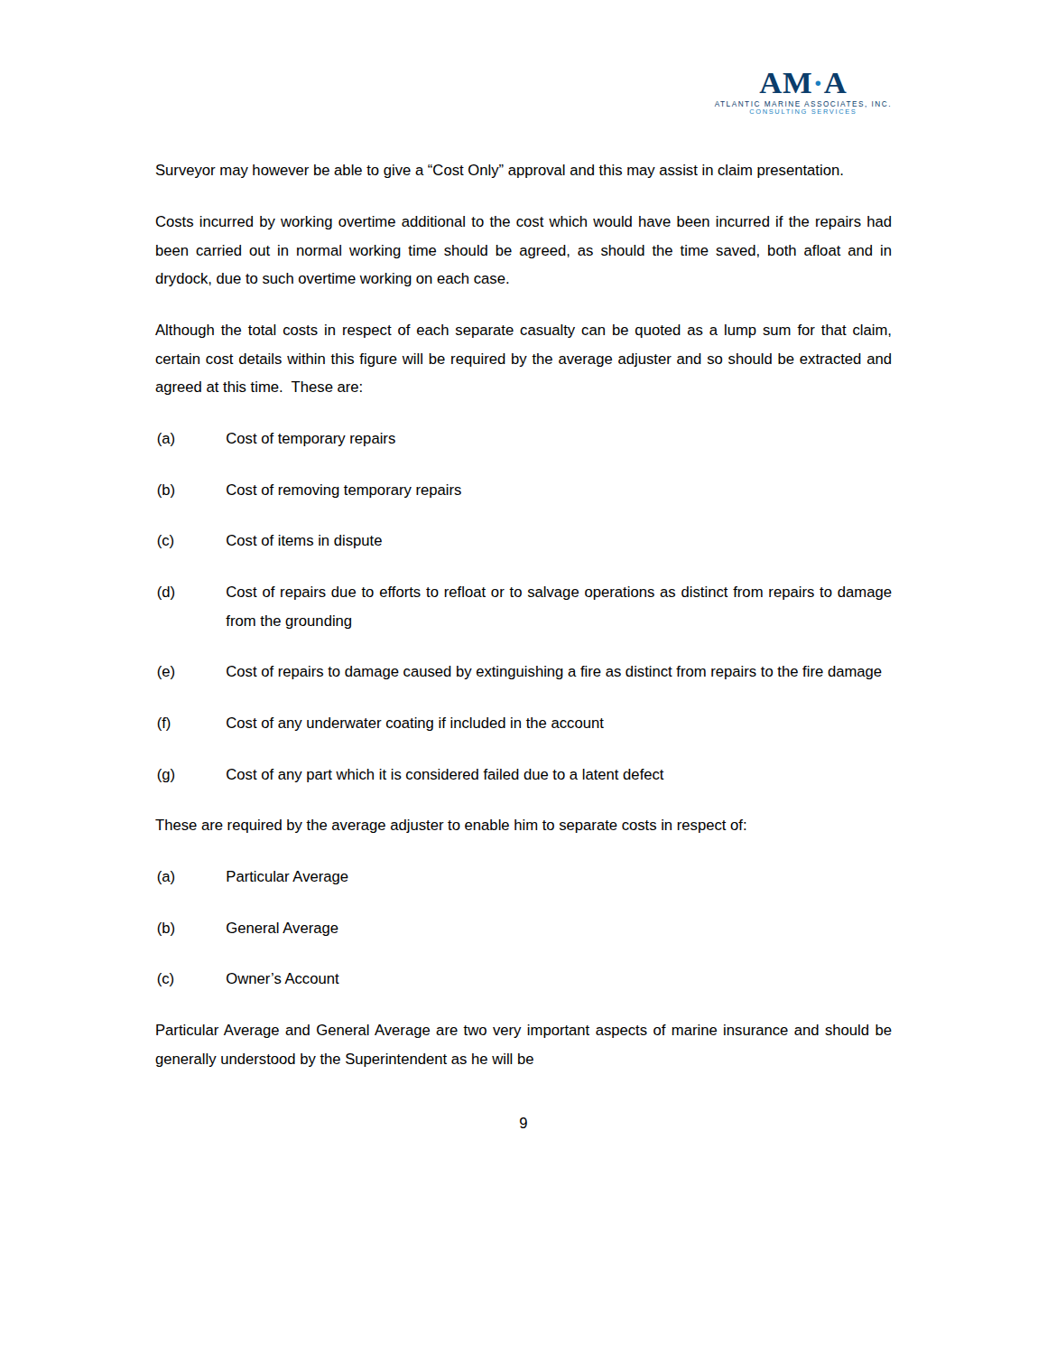AM·A
Atlantic Marine Associates, Inc.
Consulting Services
Surveyor may however be able to give a “Cost Only” approval and this may assist in claim presentation.
Costs incurred by working overtime additional to the cost which would have been incurred if the repairs had been carried out in normal working time should be agreed, as should the time saved, both afloat and in drydock, due to such overtime working on each case.
Although the total costs in respect of each separate casualty can be quoted as a lump sum for that claim, certain cost details within this figure will be required by the average adjuster and so should be extracted and agreed at this time. These are:
(a) Cost of temporary repairs
(b) Cost of removing temporary repairs
(c) Cost of items in dispute
(d) Cost of repairs due to efforts to refloat or to salvage operations as distinct from repairs to damage from the grounding
(e) Cost of repairs to damage caused by extinguishing a fire as distinct from repairs to the fire damage
(f) Cost of any underwater coating if included in the account
(g) Cost of any part which it is considered failed due to a latent defect
These are required by the average adjuster to enable him to separate costs in respect of:
(a) Particular Average
(b) General Average
(c) Owner’s Account
Particular Average and General Average are two very important aspects of marine insurance and should be generally understood by the Superintendent as he will be
9